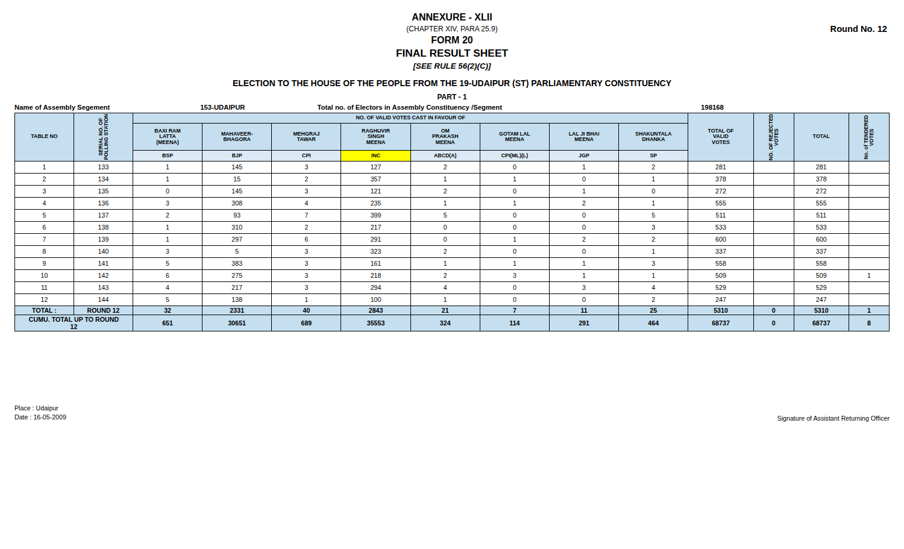Round No. 12
ANNEXURE - XLII
(CHAPTER XIV, PARA 25.9)
FORM 20
FINAL RESULT SHEET
[SEE RULE 56(2)(C)]
ELECTION TO THE HOUSE OF THE PEOPLE FROM THE 19-UDAIPUR (ST) PARLIAMENTARY CONSTITUENCY
PART - 1
Name of Assembly Segement 153-UDAIPUR Total no. of Electors in Assembly Constituency /Segment 198168
| TABLE NO | SERIAL NO. OF POLLING STATION | NO. OF VALID VOTES CAST IN FAVOUR OF | TOTAL OF VALID VOTES | NO. OF REJECTED VOTES | TOTAL | No. of TENDERED VOTES |
| --- | --- | --- | --- | --- | --- | --- |
| BAXI RAM LATTA (MEENA) | MAHAVEER- BHAGORA | MEHGRAJ TAWAR | RAGHUVIR SINGH MEENA | OM PRAKASH MEENA | GOTAM LAL MEENA | LAL JI BHAI MEENA | SHAKUNTALA DHANKA |
| BSP | BJP | CPI | INC | ABCD(A) | CPI(ML)(L) | JGP | SP |
| 1 | 133 | 1 | 145 | 3 | 127 | 2 | 0 | 1 | 2 | 281 | | 281 | |
| 2 | 134 | 1 | 15 | 2 | 357 | 1 | 1 | 0 | 1 | 378 | | 378 | |
| 3 | 135 | 0 | 145 | 3 | 121 | 2 | 0 | 1 | 0 | 272 | | 272 | |
| 4 | 136 | 3 | 308 | 4 | 235 | 1 | 1 | 2 | 1 | 555 | | 555 | |
| 5 | 137 | 2 | 93 | 7 | 399 | 5 | 0 | 0 | 5 | 511 | | 511 | |
| 6 | 138 | 1 | 310 | 2 | 217 | 0 | 0 | 0 | 3 | 533 | | 533 | |
| 7 | 139 | 1 | 297 | 6 | 291 | 0 | 1 | 2 | 2 | 600 | | 600 | |
| 8 | 140 | 3 | 5 | 3 | 323 | 2 | 0 | 0 | 1 | 337 | | 337 | |
| 9 | 141 | 5 | 383 | 3 | 161 | 1 | 1 | 1 | 3 | 558 | | 558 | |
| 10 | 142 | 6 | 275 | 3 | 218 | 2 | 3 | 1 | 1 | 509 | | 509 | 1 |
| 11 | 143 | 4 | 217 | 3 | 294 | 4 | 0 | 3 | 4 | 529 | | 529 | |
| 12 | 144 | 5 | 138 | 1 | 100 | 1 | 0 | 0 | 2 | 247 | | 247 | |
| TOTAL : | ROUND 12 | 32 | 2331 | 40 | 2843 | 21 | 7 | 11 | 25 | 5310 | 0 | 5310 | 1 |
| CUMU. TOTAL UP TO ROUND 12 | 651 | 30651 | 689 | 35553 | 324 | 114 | 291 | 464 | 68737 | 0 | 68737 | 8 |
Place : Udaipur
Date : 16-05-2009
Signature of Assistant Returning Officer